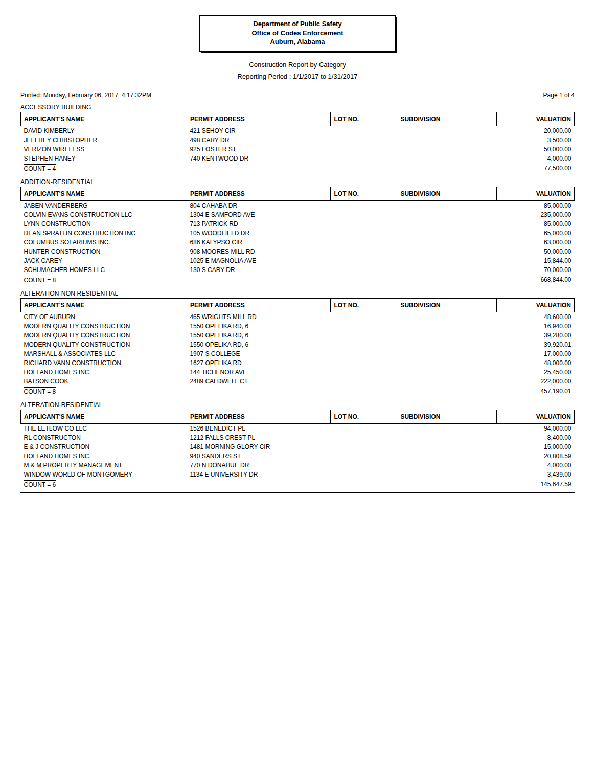Department of Public Safety
Office of Codes Enforcement
Auburn, Alabama
Construction Report by Category
Reporting Period : 1/1/2017 to 1/31/2017
Page 1 of 4 Printed: Monday, February 06, 2017 4:17:32PM
ACCESSORY BUILDING
| APPLICANT'S NAME | PERMIT ADDRESS | LOT NO. | SUBDIVISION | VALUATION |
| --- | --- | --- | --- | --- |
| DAVID KIMBERLY | 421 SEHOY CIR | | | 20,000.00 |
| JEFFREY CHRISTOPHER | 498 CARY DR | | | 3,500.00 |
| VERIZON WIRELESS | 925 FOSTER ST | | | 50,000.00 |
| STEPHEN HANEY | 740 KENTWOOD DR | | | 4,000.00 |
| COUNT = 4 | | | | 77,500.00 |
ADDITION-RESIDENTIAL
| APPLICANT'S NAME | PERMIT ADDRESS | LOT NO. | SUBDIVISION | VALUATION |
| --- | --- | --- | --- | --- |
| JABEN VANDERBERG | 804 CAHABA DR | | | 85,000.00 |
| COLVIN EVANS CONSTRUCTION LLC | 1304 E SAMFORD AVE | | | 235,000.00 |
| LYNN CONSTRUCTION | 713 PATRICK RD | | | 85,000.00 |
| DEAN SPRATLIN CONSTRUCTION INC | 105 WOODFIELD DR | | | 65,000.00 |
| COLUMBUS SOLARIUMS INC. | 686 KALYPSO CIR | | | 63,000.00 |
| HUNTER CONSTRUCTION | 908 MOORES MILL RD | | | 50,000.00 |
| JACK CAREY | 1025 E MAGNOLIA AVE | | | 15,844.00 |
| SCHUMACHER HOMES LLC | 130 S CARY DR | | | 70,000.00 |
| COUNT = 8 | | | | 668,844.00 |
ALTERATION-NON RESIDENTIAL
| APPLICANT'S NAME | PERMIT ADDRESS | LOT NO. | SUBDIVISION | VALUATION |
| --- | --- | --- | --- | --- |
| CITY OF AUBURN | 465 WRIGHTS MILL RD | | | 48,600.00 |
| MODERN QUALITY CONSTRUCTION | 1550 OPELIKA RD, 6 | | | 16,940.00 |
| MODERN QUALITY CONSTRUCTION | 1550 OPELIKA RD, 6 | | | 39,280.00 |
| MODERN QUALITY CONSTRUCTION | 1550 OPELIKA RD, 6 | | | 39,920.01 |
| MARSHALL & ASSOCIATES LLC | 1907 S COLLEGE | | | 17,000.00 |
| RICHARD VANN CONSTRUCTION | 1627 OPELIKA RD | | | 48,000.00 |
| HOLLAND HOMES INC. | 144 TICHENOR AVE | | | 25,450.00 |
| BATSON COOK | 2489 CALDWELL CT | | | 222,000.00 |
| COUNT = 8 | | | | 457,190.01 |
ALTERATION-RESIDENTIAL
| APPLICANT'S NAME | PERMIT ADDRESS | LOT NO. | SUBDIVISION | VALUATION |
| --- | --- | --- | --- | --- |
| THE LETLOW CO LLC | 1526 BENEDICT PL | | | 94,000.00 |
| RL CONSTRUCTON | 1212 FALLS CREST PL | | | 8,400.00 |
| E & J CONSTRUCTION | 1481 MORNING GLORY CIR | | | 15,000.00 |
| HOLLAND HOMES INC. | 940 SANDERS ST | | | 20,808.59 |
| M & M PROPERTY MANAGEMENT | 770 N DONAHUE DR | | | 4,000.00 |
| WINDOW WORLD OF MONTGOMERY | 1134 E UNIVERSITY DR | | | 3,439.00 |
| COUNT = 6 | | | | 145,647.59 |